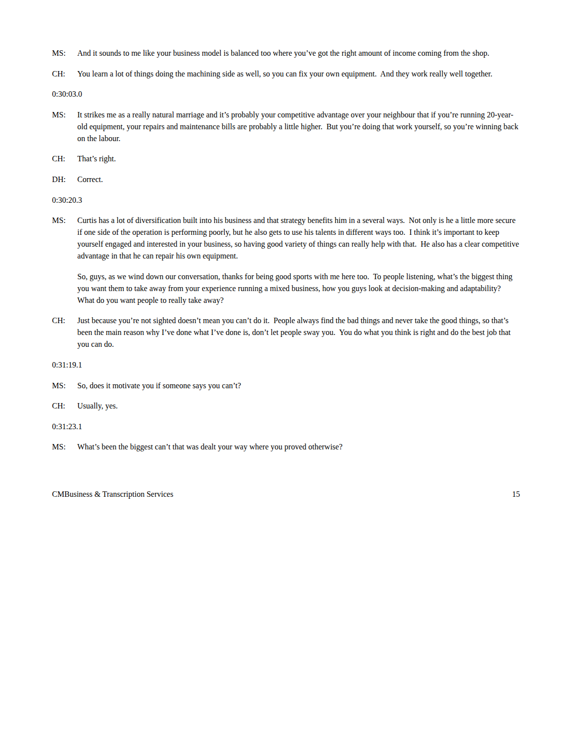MS:
And it sounds to me like your business model is balanced too where you’ve got the right amount of income coming from the shop.
CH:
You learn a lot of things doing the machining side as well, so you can fix your own equipment. And they work really well together.
0:30:03.0
MS:
It strikes me as a really natural marriage and it’s probably your competitive advantage over your neighbour that if you’re running 20-year-old equipment, your repairs and maintenance bills are probably a little higher. But you’re doing that work yourself, so you’re winning back on the labour.
CH:
That’s right.
DH:
Correct.
0:30:20.3
MS:
Curtis has a lot of diversification built into his business and that strategy benefits him in a several ways. Not only is he a little more secure if one side of the operation is performing poorly, but he also gets to use his talents in different ways too. I think it’s important to keep yourself engaged and interested in your business, so having good variety of things can really help with that. He also has a clear competitive advantage in that he can repair his own equipment.
So, guys, as we wind down our conversation, thanks for being good sports with me here too. To people listening, what’s the biggest thing you want them to take away from your experience running a mixed business, how you guys look at decision-making and adaptability? What do you want people to really take away?
CH:
Just because you’re not sighted doesn’t mean you can’t do it. People always find the bad things and never take the good things, so that’s been the main reason why I’ve done what I’ve done is, don’t let people sway you. You do what you think is right and do the best job that you can do.
0:31:19.1
MS:
So, does it motivate you if someone says you can’t?
CH:
Usually, yes.
0:31:23.1
MS:
What’s been the biggest can’t that was dealt your way where you proved otherwise?
CMBusiness & Transcription Services 15